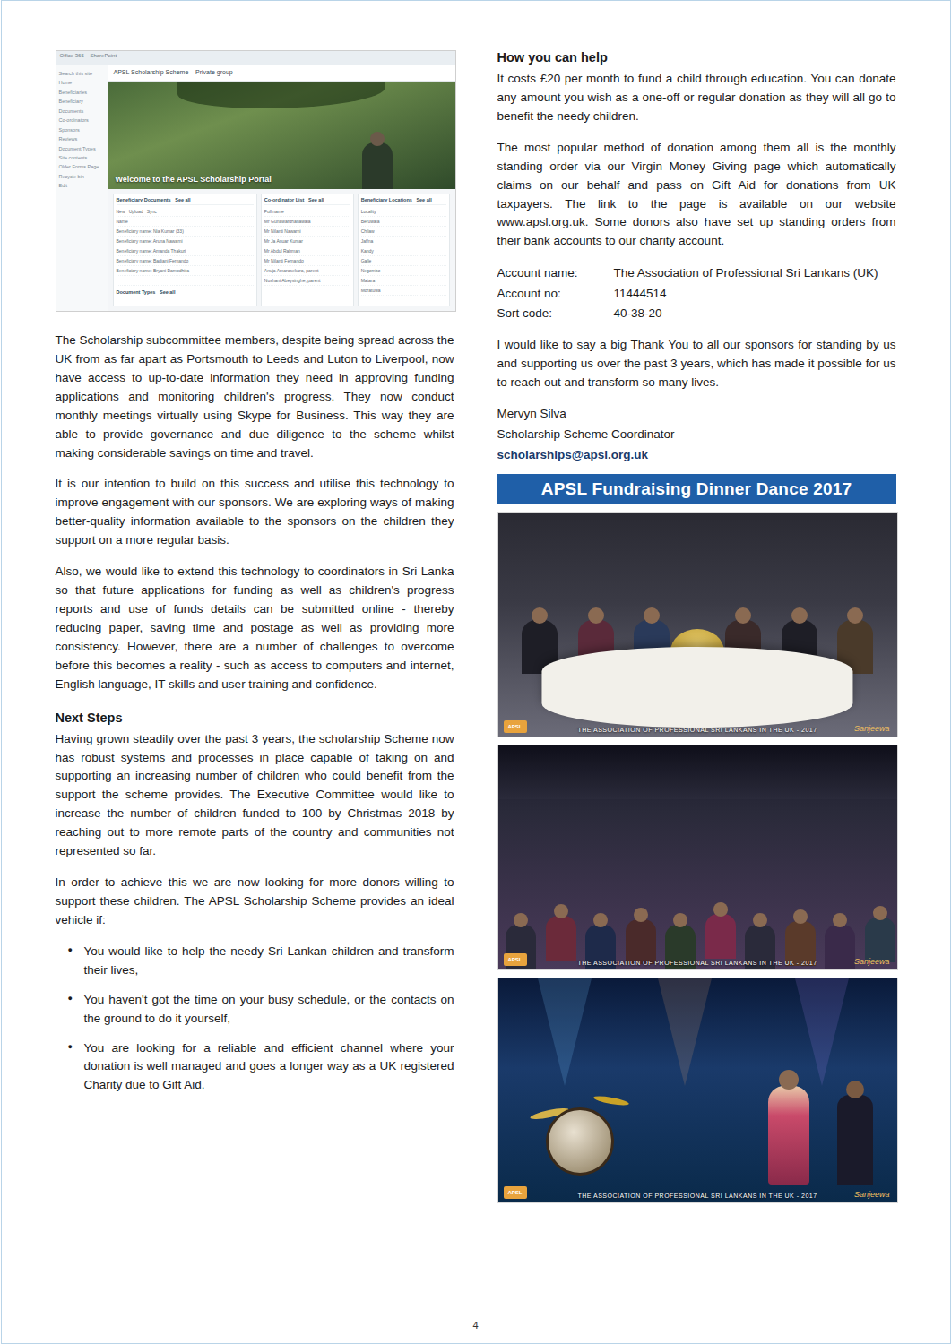Office 365 SharePoint
Search this site
Home
Beneficiaries
Beneficiary Documents
Co-ordinators
Sponsors
Reviews
Document Types
Site contents
Older Forms Page
Recycle bin
Edit
APSL Scholarship Scheme Private group
Welcome to the APSL Scholarship Portal
Beneficiary Documents See all
New Upload Sync
Name
Beneficiary name: Nia Kumar (33)
Beneficiary name: Aruna Nawarni
Beneficiary name: Amanda Thakuri
Beneficiary name: Badiani Fernando
Beneficiary name: Bryani Damodhira
Document Types See all
Co-ordinator List See all
Full name
Mr Gunawardhanawala
Mr Nilanti Nawarni
Mr Ja Anuar Kumar
Mr Abdul Rahman
Mr Nilanti Fernando
Anuja Amarasekara, parent
Nushani Abeysinghe, parent
Beneficiary Locations See all
Locality
Beruwala
Chilaw
Jaffna
Kandy
Galle
Negombo
Matara
Moratuwa
The Scholarship subcommittee members, despite being spread across the UK from as far apart as Portsmouth to Leeds and Luton to Liverpool, now have access to up-to-date information they need in approving funding applications and monitoring children's progress. They now conduct monthly meetings virtually using Skype for Business. This way they are able to provide governance and due diligence to the scheme whilst making considerable savings on time and travel.
It is our intention to build on this success and utilise this technology to improve engagement with our sponsors. We are exploring ways of making better-quality information available to the sponsors on the children they support on a more regular basis.
Also, we would like to extend this technology to coordinators in Sri Lanka so that future applications for funding as well as children's progress reports and use of funds details can be submitted online - thereby reducing paper, saving time and postage as well as providing more consistency. However, there are a number of challenges to overcome before this becomes a reality - such as access to computers and internet, English language, IT skills and user training and confidence.
Next Steps
Having grown steadily over the past 3 years, the scholarship Scheme now has robust systems and processes in place capable of taking on and supporting an increasing number of children who could benefit from the support the scheme provides. The Executive Committee would like to increase the number of children funded to 100 by Christmas 2018 by reaching out to more remote parts of the country and communities not represented so far.
In order to achieve this we are now looking for more donors willing to support these children. The APSL Scholarship Scheme provides an ideal vehicle if:
You would like to help the needy Sri Lankan children and transform their lives,
You haven't got the time on your busy schedule, or the contacts on the ground to do it yourself,
You are looking for a reliable and efficient channel where your donation is well managed and goes a longer way as a UK registered Charity due to Gift Aid.
How you can help
It costs £20 per month to fund a child through education. You can donate any amount you wish as a one-off or regular donation as they will all go to benefit the needy children.
The most popular method of donation among them all is the monthly standing order via our Virgin Money Giving page which automatically claims on our behalf and pass on Gift Aid for donations from UK taxpayers. The link to the page is available on our website www.apsl.org.uk. Some donors also have set up standing orders from their bank accounts to our charity account.
| Account name: | The Association of Professional Sri Lankans (UK) |
| Account no: | 11444514 |
| Sort code: | 40-38-20 |
I would like to say a big Thank You to all our sponsors for standing by us and supporting us over the past 3 years, which has made it possible for us to reach out and transform so many lives.
Mervyn Silva
Scholarship Scheme Coordinator
scholarships@apsl.org.uk
APSL Fundraising Dinner Dance 2017
APSL
THE ASSOCIATION OF PROFESSIONAL SRI LANKANS IN THE UK - 2017
Sanjeewa
APSL
THE ASSOCIATION OF PROFESSIONAL SRI LANKANS IN THE UK - 2017
Sanjeewa
APSL
THE ASSOCIATION OF PROFESSIONAL SRI LANKANS IN THE UK - 2017
Sanjeewa
4